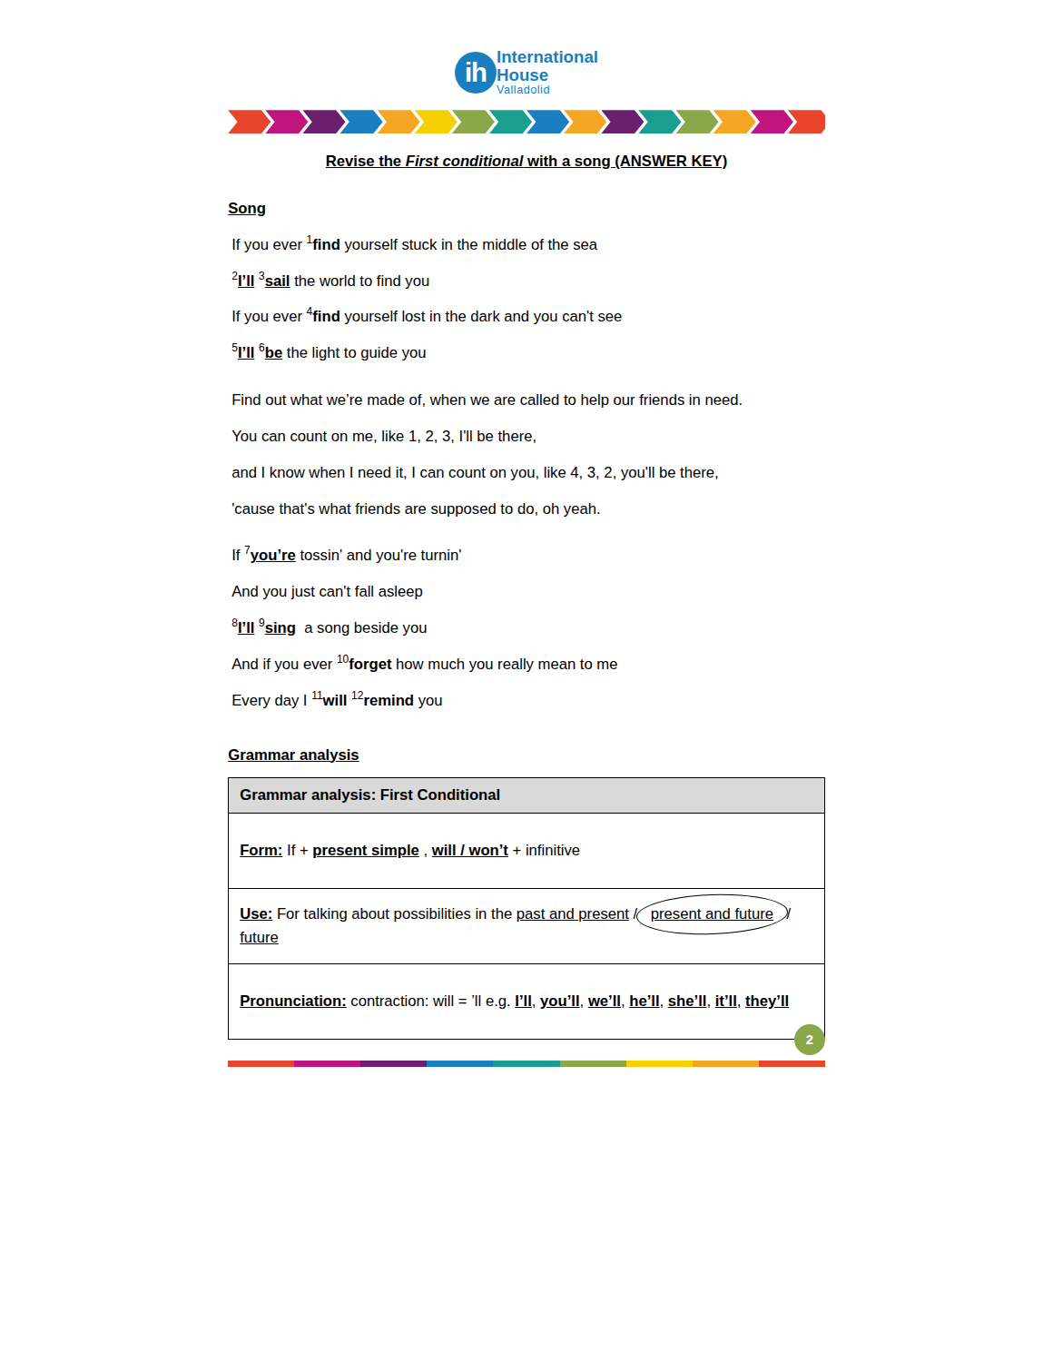| ih | International House Valladolid |
Revise the First conditional with a song (ANSWER KEY)
Song
If you ever 1find yourself stuck in the middle of the sea
2I’ll 3sail the world to find you
If you ever 4find yourself lost in the dark and you can't see
5I’ll 6be the light to guide you
Find out what we’re made of, when we are called to help our friends in need.
You can count on me, like 1, 2, 3, I'll be there,
and I know when I need it, I can count on you, like 4, 3, 2, you'll be there,
'cause that's what friends are supposed to do, oh yeah.
If 7you’re tossin' and you're turnin'
And you just can't fall asleep
8I’ll 9sing a song beside you
And if you ever 10forget how much you really mean to me
Every day I 11will 12remind you
Grammar analysis
| Grammar analysis: First Conditional |
| Form: If + present simple , will / won’t + infinitive |
| Use: For talking about possibilities in the past and present / present and future / future |
| Pronunciation: contraction: will = ’ll e.g. I’ll , you’ll , we’ll , he’ll , she’ll , it’ll , they’ll |
2